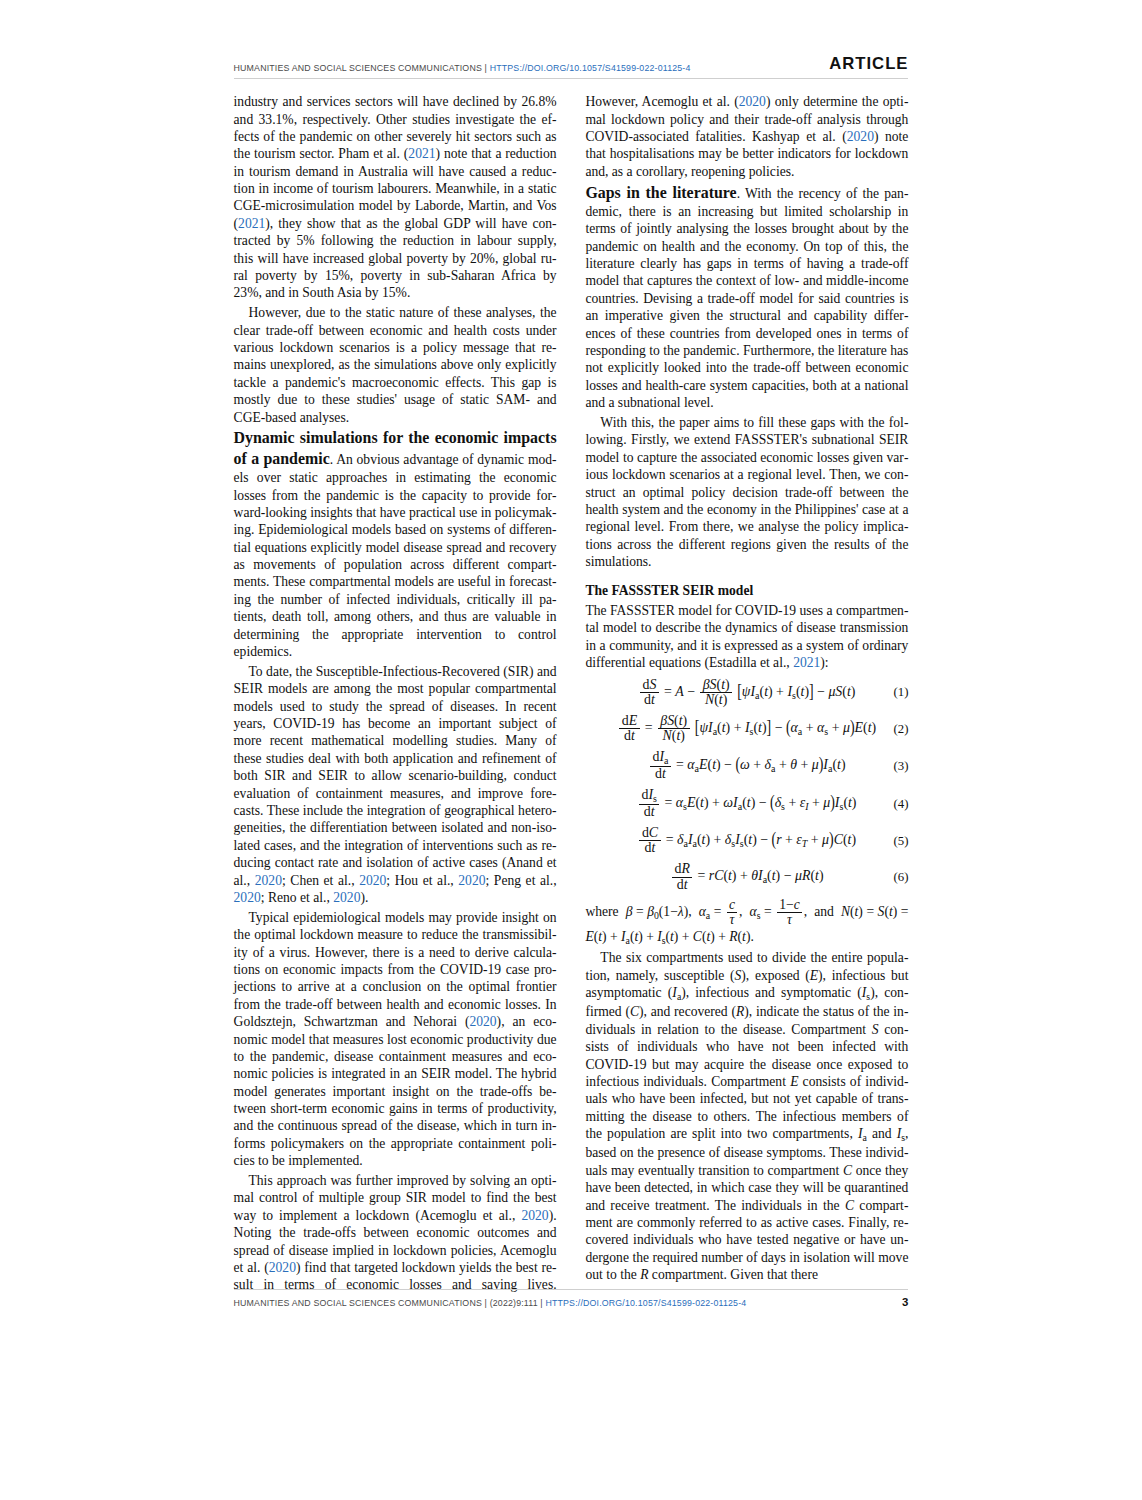Humanities and Social Sciences Communications | https://doi.org/10.1057/s41599-022-01125-4
ARTICLE
industry and services sectors will have declined by 26.8% and 33.1%, respectively. Other studies investigate the effects of the pandemic on other severely hit sectors such as the tourism sector. Pham et al. (2021) note that a reduction in tourism demand in Australia will have caused a reduction in income of tourism labourers. Meanwhile, in a static CGE-microsimulation model by Laborde, Martin, and Vos (2021), they show that as the global GDP will have contracted by 5% following the reduction in labour supply, this will have increased global poverty by 20%, global rural poverty by 15%, poverty in sub-Saharan Africa by 23%, and in South Asia by 15%.
However, due to the static nature of these analyses, the clear trade-off between economic and health costs under various lockdown scenarios is a policy message that remains unexplored, as the simulations above only explicitly tackle a pandemic's macroeconomic effects. This gap is mostly due to these studies' usage of static SAM- and CGE-based analyses.
Dynamic simulations for the economic impacts of a pandemic
. An obvious advantage of dynamic models over static approaches in estimating the economic losses from the pandemic is the capacity to provide forward-looking insights that have practical use in policymaking. Epidemiological models based on systems of differential equations explicitly model disease spread and recovery as movements of population across different compartments. These compartmental models are useful in forecasting the number of infected individuals, critically ill patients, death toll, among others, and thus are valuable in determining the appropriate intervention to control epidemics.
To date, the Susceptible-Infectious-Recovered (SIR) and SEIR models are among the most popular compartmental models used to study the spread of diseases. In recent years, COVID-19 has become an important subject of more recent mathematical modelling studies. Many of these studies deal with both application and refinement of both SIR and SEIR to allow scenario-building, conduct evaluation of containment measures, and improve forecasts. These include the integration of geographical heterogeneities, the differentiation between isolated and non-isolated cases, and the integration of interventions such as reducing contact rate and isolation of active cases (Anand et al., 2020; Chen et al., 2020; Hou et al., 2020; Peng et al., 2020; Reno et al., 2020).
Typical epidemiological models may provide insight on the optimal lockdown measure to reduce the transmissibility of a virus. However, there is a need to derive calculations on economic impacts from the COVID-19 case projections to arrive at a conclusion on the optimal frontier from the trade-off between health and economic losses. In Goldsztejn, Schwartzman and Nehorai (2020), an economic model that measures lost economic productivity due to the pandemic, disease containment measures and economic policies is integrated in an SEIR model. The hybrid model generates important insight on the trade-offs between short-term economic gains in terms of productivity, and the continuous spread of the disease, which in turn informs policymakers on the appropriate containment policies to be implemented.
This approach was further improved by solving an optimal control of multiple group SIR model to find the best way to implement a lockdown (Acemoglu et al., 2020). Noting the trade-offs between economic outcomes and spread of disease implied in lockdown policies, Acemoglu et al. (2020) find that targeted lockdown yields the best result in terms of economic losses and saving lives. However, Acemoglu et al. (2020) only determine the optimal lockdown policy and their trade-off analysis through COVID-associated fatalities. Kashyap et al. (2020) note that hospitalisations may be better indicators for lockdown and, as a corollary, reopening policies.
Gaps in the literature
. With the recency of the pandemic, there is an increasing but limited scholarship in terms of jointly analysing the losses brought about by the pandemic on health and the economy. On top of this, the literature clearly has gaps in terms of having a trade-off model that captures the context of low- and middle-income countries. Devising a trade-off model for said countries is an imperative given the structural and capability differences of these countries from developed ones in terms of responding to the pandemic. Furthermore, the literature has not explicitly looked into the trade-off between economic losses and health-care system capacities, both at a national and a subnational level.
With this, the paper aims to fill these gaps with the following. Firstly, we extend FASSSTER's subnational SEIR model to capture the associated economic losses given various lockdown scenarios at a regional level. Then, we construct an optimal policy decision trade-off between the health system and the economy in the Philippines' case at a regional level. From there, we analyse the policy implications across the different regions given the results of the simulations.
The FASSSTER SEIR model
The FASSSTER model for COVID-19 uses a compartmental model to describe the dynamics of disease transmission in a community, and it is expressed as a system of ordinary differential equations (Estadilla et al., 2021):
dS dt = A − βS(t) N(t) [ψIa(t) + Is(t)] − μS(t)
(1)
dE dt = βS(t) N(t) [ψIa(t) + Is(t)] − (αa + αs + μ) E(t)
(2)
dIa dt = αaE(t) − (ω + δa + θ + μ) Ia(t)
(3)
dIs dt = αsE(t) + ωIa(t) − (δs + εI + μ) Is(t)
(4)
dC dt = δaIa(t) + δsIs(t) − (r + εT + μ) C(t)
(5)
dR dt = rC(t) + θIa(t) − μR(t)
(6)
where β = β0(1−λ), αa = cτ, αs = 1−c τ, and N(t) = S(t) = E(t) + Ia(t) + Is(t) + C(t) + R(t).
The six compartments used to divide the entire population, namely, susceptible (S), exposed (E), infectious but asymptomatic (Ia), infectious and symptomatic (Is), confirmed (C), and recovered (R), indicate the status of the individuals in relation to the disease. Compartment S consists of individuals who have not been infected with COVID-19 but may acquire the disease once exposed to infectious individuals. Compartment E consists of individuals who have been infected, but not yet capable of transmitting the disease to others. The infectious members of the population are split into two compartments, Ia and Is, based on the presence of disease symptoms. These individuals may eventually transition to compartment C once they have been detected, in which case they will be quarantined and receive treatment. The individuals in the C compartment are commonly referred to as active cases. Finally, recovered individuals who have tested negative or have undergone the required number of days in isolation will move out to the R compartment. Given that there
Humanities and Social Sciences Communications | (2022)9:111 | https://doi.org/10.1057/s41599-022-01125-4
3